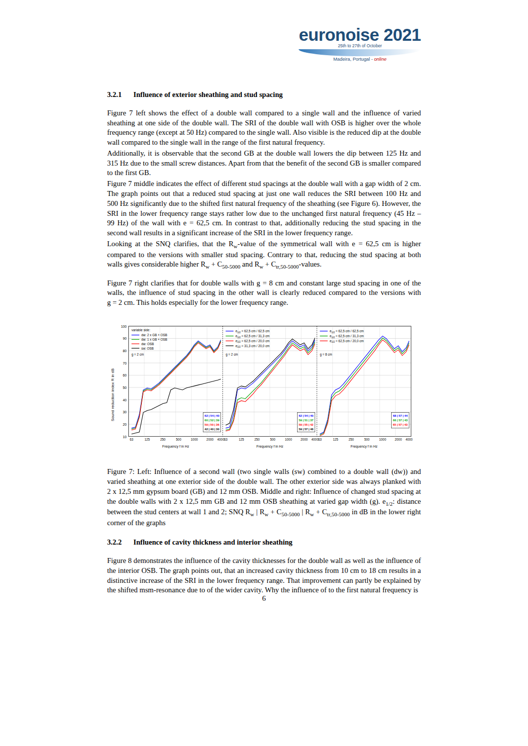euronoise 2021
25th to 27th of October
Madeira, Portugal - online
3.2.1 Influence of exterior sheathing and stud spacing
Figure 7 left shows the effect of a double wall compared to a single wall and the influence of varied sheathing at one side of the double wall. The SRI of the double wall with OSB is higher over the whole frequency range (except at 50 Hz) compared to the single wall. Also visible is the reduced dip at the double wall compared to the single wall in the range of the first natural frequency.
Additionally, it is observable that the second GB at the double wall lowers the dip between 125 Hz and 315 Hz due to the small screw distances. Apart from that the benefit of the second GB is smaller compared to the first GB.
Figure 7 middle indicates the effect of different stud spacings at the double wall with a gap width of 2 cm. The graph points out that a reduced stud spacing at just one wall reduces the SRI between 100 Hz and 500 Hz significantly due to the shifted first natural frequency of the sheathing (see Figure 6). However, the SRI in the lower frequency range stays rather low due to the unchanged first natural frequency (45 Hz – 99 Hz) of the wall with e = 62,5 cm. In contrast to that, additionally reducing the stud spacing in the second wall results in a significant increase of the SRI in the lower frequency range.
Looking at the SNQ clarifies, that the Rw-value of the symmetrical wall with e = 62,5 cm is higher compared to the versions with smaller stud spacing. Contrary to that, reducing the stud spacing at both walls gives considerable higher Rw + C50-5000 and Rw + Ctr,50-5000-values.
Figure 7 right clarifies that for double walls with g = 8 cm and constant large stud spacing in one of the walls, the influence of stud spacing in the other wall is clearly reduced compared to the versions with g = 2 cm. This holds especially for the lower frequency range.
Sound reduction index R in dB 100 90 80 70 60 50 40 30 20 10 63 125 250 500 1000 2000 4000 63 125 250 500 1000 2000 4000 63 125 250 500 1000 2000 4000 Frequency f in Hz Frequency f in Hz Frequency f in Hz variable side: dw: 2 x GB + OSB dw: 1 x GB + OSB dw: OSB sw: OSB g = 2 cm e1/2 = 62,5 cm / 62,5 cm e1/2 = 62,5 cm / 31,3 cm e1/2 = 62,5 cm / 20,0 cm e1/2 = 31,3 cm / 20,0 cm g = 2 cm e1/2 = 62,5 cm / 62,5 cm e1/2 = 62,5 cm / 31,3 cm e1/2 = 62,5 cm / 20,0 cm g = 8 cm 62 | 54 | 40 60 | 52 | 39 59 | 50 | 36 42 | 40 | 30 62 | 54 | 40 59 | 51 | 37 59 | 55 | 42 59 | 57 | 46 68 | 57 | 44 66 | 57 | 43 65 | 57 | 43
Figure 7: Left: Influence of a second wall (two single walls (sw) combined to a double wall (dw)) and varied sheathing at one exterior side of the double wall. The other exterior side was always planked with 2 x 12,5 mm gypsum board (GB) and 12 mm OSB. Middle and right: Influence of changed stud spacing at the double walls with 2 x 12,5 mm GB and 12 mm OSB sheathing at varied gap width (g). e1/2: distance between the stud centers at wall 1 and 2; SNQ Rw | Rw + C50-5000 | Rw + Ctr,50-5000 in dB in the lower right corner of the graphs
3.2.2 Influence of cavity thickness and interior sheathing
Figure 8 demonstrates the influence of the cavity thicknesses for the double wall as well as the influence of the interior OSB. The graph points out, that an increased cavity thickness from 10 cm to 18 cm results in a distinctive increase of the SRI in the lower frequency range. That improvement can partly be explained by the shifted msm-resonance due to of the wider cavity. Why the influence of to the first natural frequency is
6